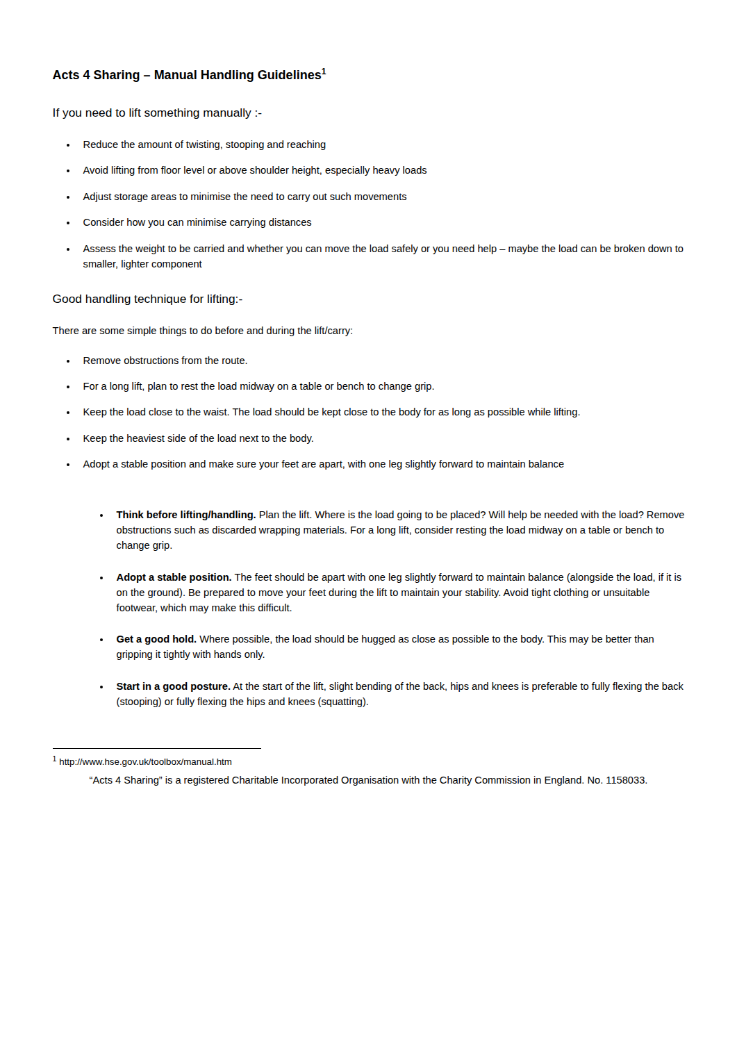Acts 4 Sharing – Manual Handling Guidelines1
If you need to lift something manually :-
Reduce the amount of twisting, stooping and reaching
Avoid lifting from floor level or above shoulder height, especially heavy loads
Adjust storage areas to minimise the need to carry out such movements
Consider how you can minimise carrying distances
Assess the weight to be carried and whether you can move the load safely or you need help – maybe the load can be broken down to smaller, lighter component
Good handling technique for lifting:-
There are some simple things to do before and during the lift/carry:
Remove obstructions from the route.
For a long lift, plan to rest the load midway on a table or bench to change grip.
Keep the load close to the waist. The load should be kept close to the body for as long as possible while lifting.
Keep the heaviest side of the load next to the body.
Adopt a stable position and make sure your feet are apart, with one leg slightly forward to maintain balance
Think before lifting/handling. Plan the lift. Where is the load going to be placed? Will help be needed with the load? Remove obstructions such as discarded wrapping materials. For a long lift, consider resting the load midway on a table or bench to change grip.
Adopt a stable position. The feet should be apart with one leg slightly forward to maintain balance (alongside the load, if it is on the ground). Be prepared to move your feet during the lift to maintain your stability. Avoid tight clothing or unsuitable footwear, which may make this difficult.
Get a good hold. Where possible, the load should be hugged as close as possible to the body. This may be better than gripping it tightly with hands only.
Start in a good posture. At the start of the lift, slight bending of the back, hips and knees is preferable to fully flexing the back (stooping) or fully flexing the hips and knees (squatting).
1 http://www.hse.gov.uk/toolbox/manual.htm
“Acts 4 Sharing” is a registered Charitable Incorporated Organisation with the Charity Commission in England. No. 1158033.